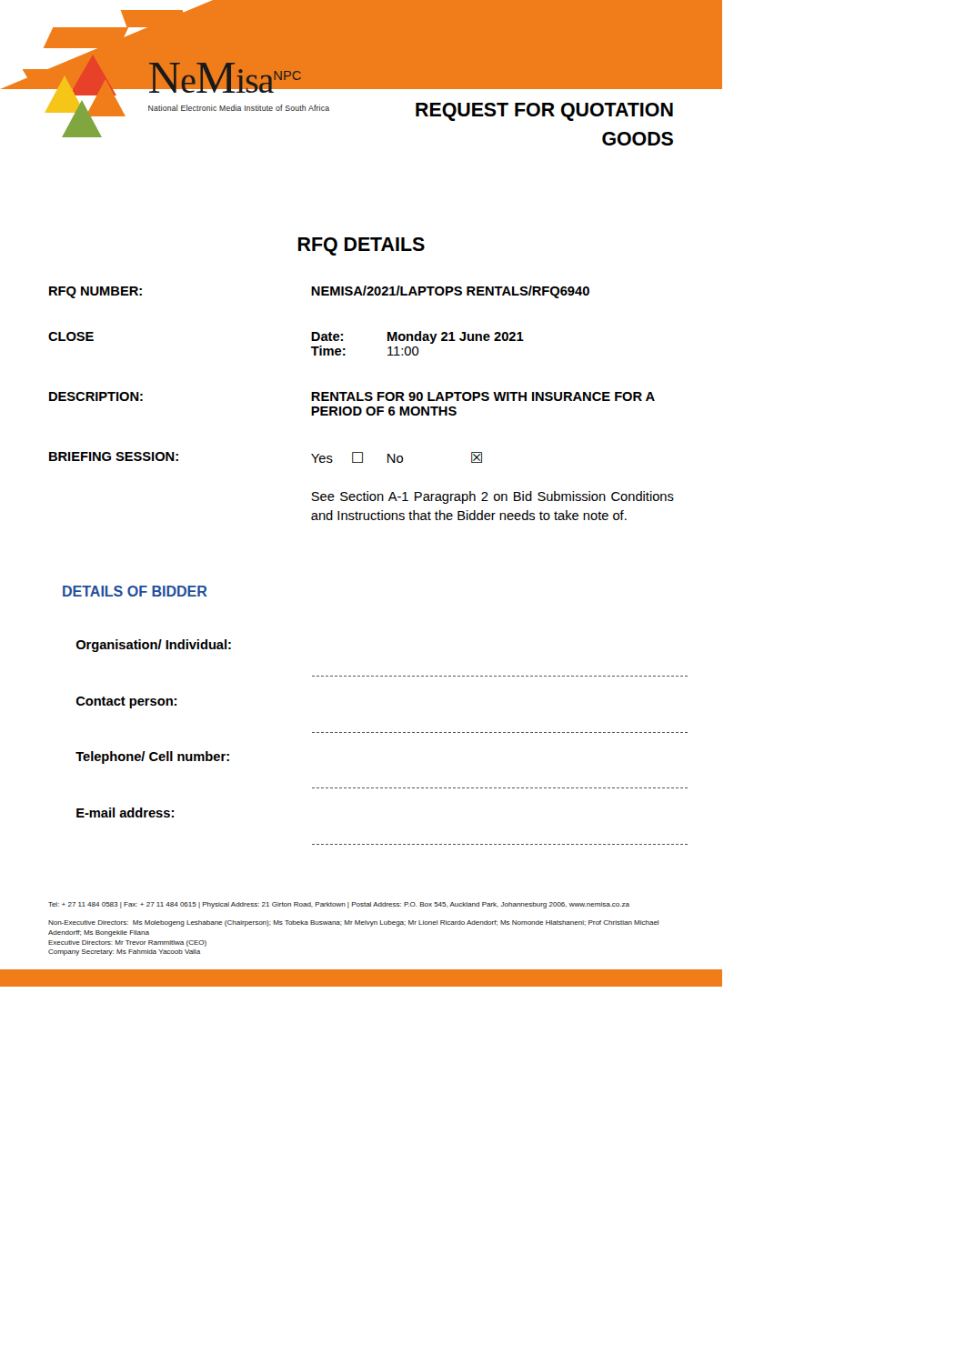NeMisaNPC
National Electronic Media Institute of South Africa
REQUEST FOR QUOTATION
GOODS
RFQ DETAILS
| RFQ NUMBER: | NEMISA/2021/LAPTOPS RENTALS/RFQ6940 |
| CLOSE | Date: Monday 21 June 2021 Time: 11:00 |
| DESCRIPTION: | RENTALS FOR 90 LAPTOPS WITH INSURANCE FOR A PERIOD OF 6 MONTHS |
| BRIEFING SESSION: | Yes ☐ No ☒ See Section A-1 Paragraph 2 on Bid Submission Conditions and Instructions that the Bidder needs to take note of. |
DETAILS OF BIDDER
| Organisation/ Individual: | |
| Contact person: | |
| Telephone/ Cell number: | |
| E-mail address: | |
Tel: + 27 11 484 0583 | Fax: + 27 11 484 0615 | Physical Address: 21 Girton Road, Parktown | Postal Address: P.O. Box 545, Auckland Park, Johannesburg 2006, www.nemisa.co.za
Non-Executive Directors: Ms Molebogeng Leshabane (Chairperson); Ms Tobeka Buswana; Mr Melvyn Lubega; Mr Lionel Ricardo Adendorf; Ms Nomonde Hlatshaneni; Prof Christian Michael Adendorff; Ms Bongekile Filana
Executive Directors: Mr Trevor Rammitlwa (CEO)
Company Secretary: Ms Fahmida Yacoob Valla
Reg no. 98/14825/08